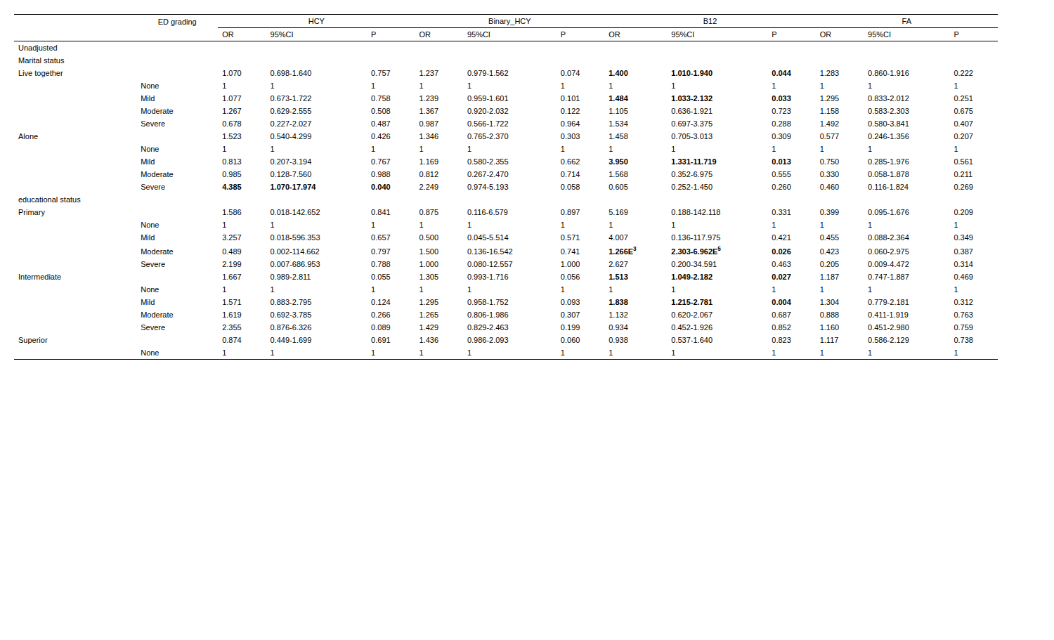Unadjusted odds ratios (OR), 95% confidence intervals (95%CI) and P values for HCY, Binary_HCY, B12 and FA across ED grading categories, by marital status and educational status.
| | ED grading | HCY | Binary_HCY | B12 | FA |
| --- | --- | --- | --- | --- | --- |
| | | OR | 95%CI | P | OR | 95%CI | P | OR | 95%CI | P | OR | 95%CI | P |
| Unadjusted | | | | | | | | | | | | | |
| Marital status | | | | | | | | | | | | | |
| Live together | | 1.070 | 0.698-1.640 | 0.757 | 1.237 | 0.979-1.562 | 0.074 | 1.400 | 1.010-1.940 | 0.044 | 1.283 | 0.860-1.916 | 0.222 |
| | None | 1 | 1 | 1 | 1 | 1 | 1 | 1 | 1 | 1 | 1 | 1 | 1 |
| | Mild | 1.077 | 0.673-1.722 | 0.758 | 1.239 | 0.959-1.601 | 0.101 | 1.484 | 1.033-2.132 | 0.033 | 1.295 | 0.833-2.012 | 0.251 |
| | Moderate | 1.267 | 0.629-2.555 | 0.508 | 1.367 | 0.920-2.032 | 0.122 | 1.105 | 0.636-1.921 | 0.723 | 1.158 | 0.583-2.303 | 0.675 |
| | Severe | 0.678 | 0.227-2.027 | 0.487 | 0.987 | 0.566-1.722 | 0.964 | 1.534 | 0.697-3.375 | 0.288 | 1.492 | 0.580-3.841 | 0.407 |
| Alone | | 1.523 | 0.540-4.299 | 0.426 | 1.346 | 0.765-2.370 | 0.303 | 1.458 | 0.705-3.013 | 0.309 | 0.577 | 0.246-1.356 | 0.207 |
| | None | 1 | 1 | 1 | 1 | 1 | 1 | 1 | 1 | 1 | 1 | 1 | 1 |
| | Mild | 0.813 | 0.207-3.194 | 0.767 | 1.169 | 0.580-2.355 | 0.662 | 3.950 | 1.331-11.719 | 0.013 | 0.750 | 0.285-1.976 | 0.561 |
| | Moderate | 0.985 | 0.128-7.560 | 0.988 | 0.812 | 0.267-2.470 | 0.714 | 1.568 | 0.352-6.975 | 0.555 | 0.330 | 0.058-1.878 | 0.211 |
| | Severe | 4.385 | 1.070-17.974 | 0.040 | 2.249 | 0.974-5.193 | 0.058 | 0.605 | 0.252-1.450 | 0.260 | 0.460 | 0.116-1.824 | 0.269 |
| educational status | | | | | | | | | | | | | |
| Primary | | 1.586 | 0.018-142.652 | 0.841 | 0.875 | 0.116-6.579 | 0.897 | 5.169 | 0.188-142.118 | 0.331 | 0.399 | 0.095-1.676 | 0.209 |
| | None | 1 | 1 | 1 | 1 | 1 | 1 | 1 | 1 | 1 | 1 | 1 | 1 |
| | Mild | 3.257 | 0.018-596.353 | 0.657 | 0.500 | 0.045-5.514 | 0.571 | 4.007 | 0.136-117.975 | 0.421 | 0.455 | 0.088-2.364 | 0.349 |
| | Moderate | 0.489 | 0.002-114.662 | 0.797 | 1.500 | 0.136-16.542 | 0.741 | 1.266E 3 | 2.303-6.962E 5 | 0.026 | 0.423 | 0.060-2.975 | 0.387 |
| | Severe | 2.199 | 0.007-686.953 | 0.788 | 1.000 | 0.080-12.557 | 1.000 | 2.627 | 0.200-34.591 | 0.463 | 0.205 | 0.009-4.472 | 0.314 |
| Intermediate | | 1.667 | 0.989-2.811 | 0.055 | 1.305 | 0.993-1.716 | 0.056 | 1.513 | 1.049-2.182 | 0.027 | 1.187 | 0.747-1.887 | 0.469 |
| | None | 1 | 1 | 1 | 1 | 1 | 1 | 1 | 1 | 1 | 1 | 1 | 1 |
| | Mild | 1.571 | 0.883-2.795 | 0.124 | 1.295 | 0.958-1.752 | 0.093 | 1.838 | 1.215-2.781 | 0.004 | 1.304 | 0.779-2.181 | 0.312 |
| | Moderate | 1.619 | 0.692-3.785 | 0.266 | 1.265 | 0.806-1.986 | 0.307 | 1.132 | 0.620-2.067 | 0.687 | 0.888 | 0.411-1.919 | 0.763 |
| | Severe | 2.355 | 0.876-6.326 | 0.089 | 1.429 | 0.829-2.463 | 0.199 | 0.934 | 0.452-1.926 | 0.852 | 1.160 | 0.451-2.980 | 0.759 |
| Superior | | 0.874 | 0.449-1.699 | 0.691 | 1.436 | 0.986-2.093 | 0.060 | 0.938 | 0.537-1.640 | 0.823 | 1.117 | 0.586-2.129 | 0.738 |
| | None | 1 | 1 | 1 | 1 | 1 | 1 | 1 | 1 | 1 | 1 | 1 | 1 |